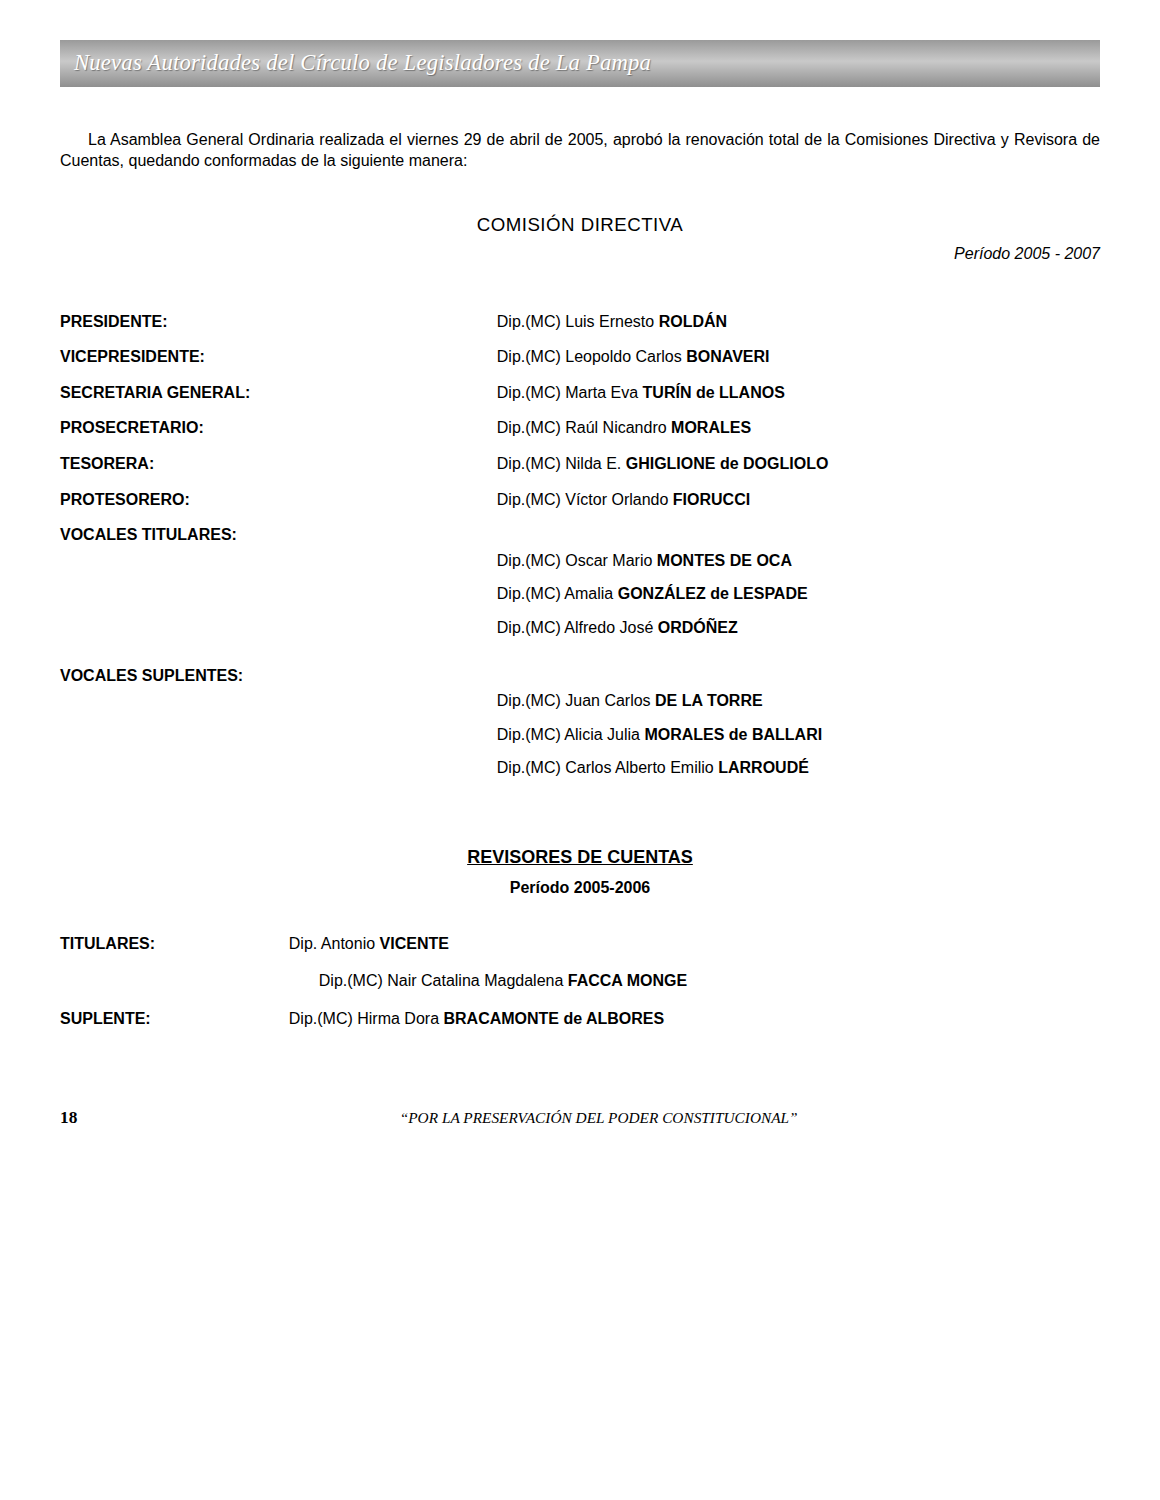Nuevas Autoridades del Círculo de Legisladores de La Pampa
La Asamblea General Ordinaria realizada el viernes 29 de abril de 2005, aprobó la renovación total de la Comisiones Directiva y Revisora de Cuentas, quedando conformadas de la siguiente manera:
COMISIÓN DIRECTIVA
Período 2005 - 2007
| PRESIDENTE: | Dip.(MC) Luis Ernesto ROLDÁN |
| VICEPRESIDENTE: | Dip.(MC) Leopoldo Carlos BONAVERI |
| SECRETARIA GENERAL: | Dip.(MC) Marta Eva TURÍN de LLANOS |
| PROSECRETARIO: | Dip.(MC) Raúl Nicandro MORALES |
| TESORERA: | Dip.(MC) Nilda E. GHIGLIONE de DOGLIOLO |
| PROTESORERO: | Dip.(MC) Víctor Orlando FIORUCCI |
| VOCALES TITULARES: | |
| | Dip.(MC) Oscar Mario MONTES DE OCA Dip.(MC) Amalia GONZÁLEZ de LESPADE Dip.(MC) Alfredo José ORDÓÑEZ |
| VOCALES SUPLENTES: | |
| | Dip.(MC) Juan Carlos DE LA TORRE Dip.(MC) Alicia Julia MORALES de BALLARI Dip.(MC) Carlos Alberto Emilio LARROUDÉ |
REVISORES DE CUENTAS
Período 2005-2006
| TITULARES: | Dip. Antonio VICENTE |
| | Dip.(MC) Nair Catalina Magdalena FACCA MONGE |
| SUPLENTE: | Dip.(MC) Hirma Dora BRACAMONTE de ALBORES |
18 “POR LA PRESERVACIÓN DEL PODER CONSTITUCIONAL”